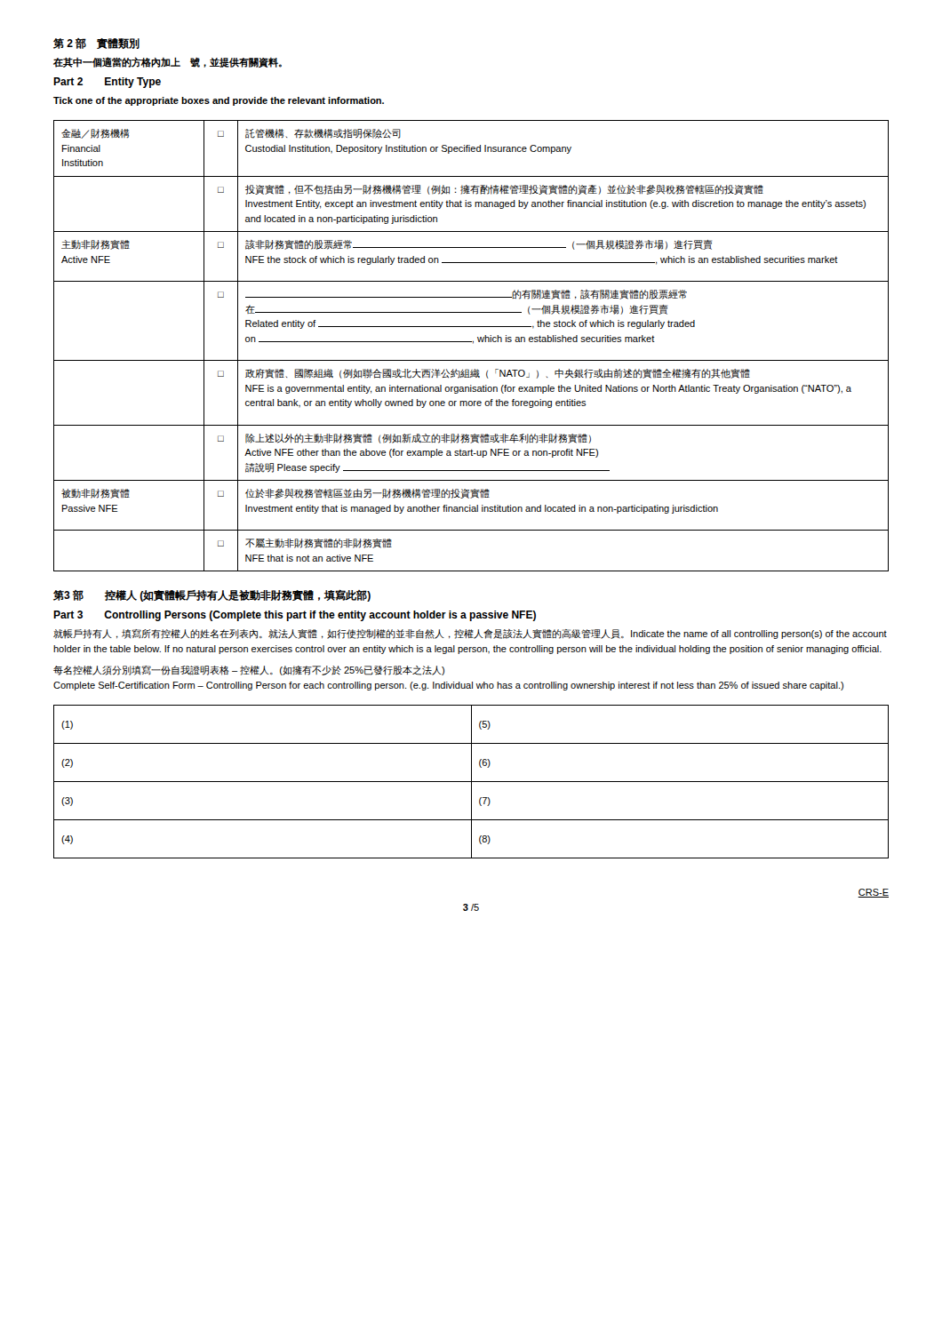第 2 部　實體類別
在其中一個適當的方格內加上　號，並提供有關資料。
Part 2　　Entity Type
Tick one of the appropriate boxes and provide the relevant information.
| 金融／財務機構 Financial Institution | □ | 託管機構、存款機構或指明保險公司 Custodial Institution, Depository Institution or Specified Insurance Company |
| | □ | 投資實體，但不包括由另一財務機構管理（例如：擁有酌情權管理投資實體的資產）並位於非參與稅務管轄區的投資實體 Investment Entity, except an investment entity that is managed by another financial institution (e.g. with discretion to manage the entity’s assets) and located in a non-participating jurisdiction |
| 主動非財務實體 Active NFE | □ | 該非財務實體的股票經常 （一個具規模證券市場）進行買賣 NFE the stock of which is regularly traded on , which is an established securities market |
| | □ | 的有關連實體，該有關連實體的股票經常 在 （一個具規模證券市場）進行買賣 Related entity of , the stock of which is regularly traded on , which is an established securities market |
| | □ | 政府實體、國際組織（例如聯合國或北大西洋公約組織（「NATO」）、中央銀行或由前述的實體全權擁有的其他實體 NFE is a governmental entity, an international organisation (for example the United Nations or North Atlantic Treaty Organisation (“NATO”), a central bank, or an entity wholly owned by one or more of the foregoing entities |
| | □ | 除上述以外的主動非財務實體（例如新成立的非財務實體或非牟利的非財務實體） Active NFE other than the above (for example a start-up NFE or a non-profit NFE) 請說明 Please specify |
| 被動非財務實體 Passive NFE | □ | 位於非參與稅務管轄區並由另一財務機構管理的投資實體 Investment entity that is managed by another financial institution and located in a non-participating jurisdiction |
| | □ | 不屬主動非財務實體的非財務實體 NFE that is not an active NFE |
第3 部　　控權人 (如實體帳戶持有人是被動非財務實體，填寫此部)
Part 3　　Controlling Persons (Complete this part if the entity account holder is a passive NFE)
就帳戶持有人，填寫所有控權人的姓名在列表內。就法人實體，如行使控制權的並非自然人，控權人會是該法人實體的高級管理人員。Indicate the name of all controlling person(s) of the account holder in the table below. If no natural person exercises control over an entity which is a legal person, the controlling person will be the individual holding the position of senior managing official.
每名控權人須分別填寫一份自我證明表格 – 控權人。(如擁有不少於 25%已發行股本之法人)
Complete Self-Certification Form – Controlling Person for each controlling person. (e.g. Individual who has a controlling ownership interest if not less than 25% of issued share capital.)
| (1) | (5) |
| (2) | (6) |
| (3) | (7) |
| (4) | (8) |
CRS-E
3 /5